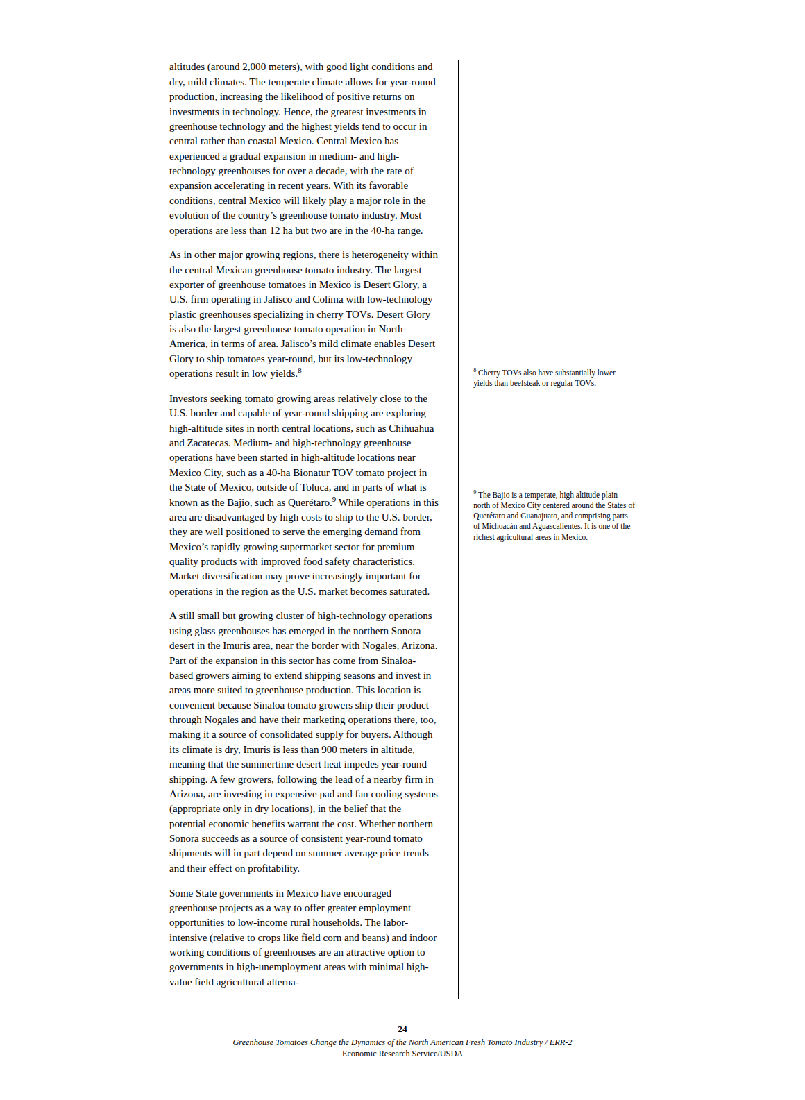altitudes (around 2,000 meters), with good light conditions and dry, mild climates. The temperate climate allows for year-round production, increasing the likelihood of positive returns on investments in technology. Hence, the greatest investments in greenhouse technology and the highest yields tend to occur in central rather than coastal Mexico. Central Mexico has experienced a gradual expansion in medium- and high-technology greenhouses for over a decade, with the rate of expansion accelerating in recent years. With its favorable conditions, central Mexico will likely play a major role in the evolution of the country’s greenhouse tomato industry. Most operations are less than 12 ha but two are in the 40-ha range.
As in other major growing regions, there is heterogeneity within the central Mexican greenhouse tomato industry. The largest exporter of greenhouse tomatoes in Mexico is Desert Glory, a U.S. firm operating in Jalisco and Colima with low-technology plastic greenhouses specializing in cherry TOVs. Desert Glory is also the largest greenhouse tomato operation in North America, in terms of area. Jalisco’s mild climate enables Desert Glory to ship tomatoes year-round, but its low-technology operations result in low yields.8
Investors seeking tomato growing areas relatively close to the U.S. border and capable of year-round shipping are exploring high-altitude sites in north central locations, such as Chihuahua and Zacatecas. Medium- and high-technology greenhouse operations have been started in high-altitude locations near Mexico City, such as a 40-ha Bionatur TOV tomato project in the State of Mexico, outside of Toluca, and in parts of what is known as the Bajio, such as Querétaro.9 While operations in this area are disadvantaged by high costs to ship to the U.S. border, they are well positioned to serve the emerging demand from Mexico’s rapidly growing supermarket sector for premium quality products with improved food safety characteristics. Market diversification may prove increasingly important for operations in the region as the U.S. market becomes saturated.
A still small but growing cluster of high-technology operations using glass greenhouses has emerged in the northern Sonora desert in the Imuris area, near the border with Nogales, Arizona. Part of the expansion in this sector has come from Sinaloa-based growers aiming to extend shipping seasons and invest in areas more suited to greenhouse production. This location is convenient because Sinaloa tomato growers ship their product through Nogales and have their marketing operations there, too, making it a source of consolidated supply for buyers. Although its climate is dry, Imuris is less than 900 meters in altitude, meaning that the summertime desert heat impedes year-round shipping. A few growers, following the lead of a nearby firm in Arizona, are investing in expensive pad and fan cooling systems (appropriate only in dry locations), in the belief that the potential economic benefits warrant the cost. Whether northern Sonora succeeds as a source of consistent year-round tomato shipments will in part depend on summer average price trends and their effect on profitability.
Some State governments in Mexico have encouraged greenhouse projects as a way to offer greater employment opportunities to low-income rural households. The labor-intensive (relative to crops like field corn and beans) and indoor working conditions of greenhouses are an attractive option to governments in high-unemployment areas with minimal high-value field agricultural alterna-
8 Cherry TOVs also have substantially lower yields than beefsteak or regular TOVs.
9 The Bajio is a temperate, high altitude plain north of Mexico City centered around the States of Querétaro and Guanajuato, and comprising parts of Michoacán and Aguascalientes. It is one of the richest agricultural areas in Mexico.
24
Greenhouse Tomatoes Change the Dynamics of the North American Fresh Tomato Industry / ERR-2
Economic Research Service/USDA